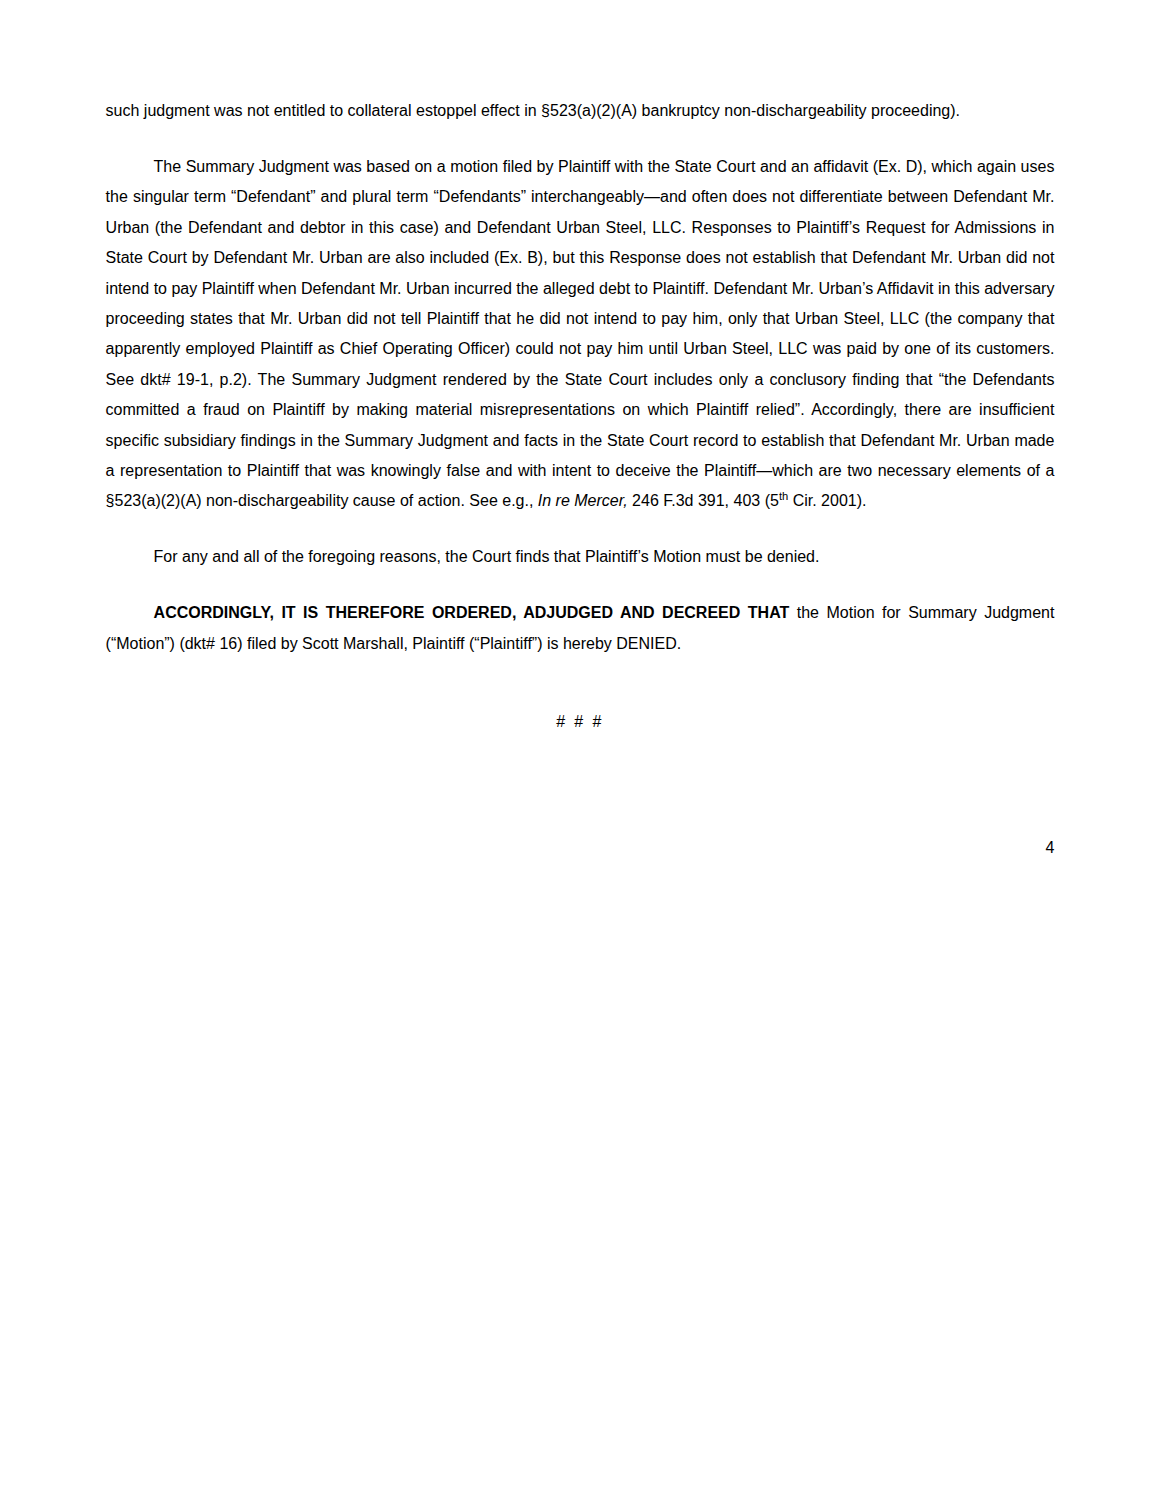such judgment was not entitled to collateral estoppel effect in §523(a)(2)(A) bankruptcy non-dischargeability proceeding).
The Summary Judgment was based on a motion filed by Plaintiff with the State Court and an affidavit (Ex. D), which again uses the singular term “Defendant” and plural term “Defendants” interchangeably—and often does not differentiate between Defendant Mr. Urban (the Defendant and debtor in this case) and Defendant Urban Steel, LLC. Responses to Plaintiff’s Request for Admissions in State Court by Defendant Mr. Urban are also included (Ex. B), but this Response does not establish that Defendant Mr. Urban did not intend to pay Plaintiff when Defendant Mr. Urban incurred the alleged debt to Plaintiff. Defendant Mr. Urban’s Affidavit in this adversary proceeding states that Mr. Urban did not tell Plaintiff that he did not intend to pay him, only that Urban Steel, LLC (the company that apparently employed Plaintiff as Chief Operating Officer) could not pay him until Urban Steel, LLC was paid by one of its customers. See dkt# 19-1, p.2). The Summary Judgment rendered by the State Court includes only a conclusory finding that “the Defendants committed a fraud on Plaintiff by making material misrepresentations on which Plaintiff relied”. Accordingly, there are insufficient specific subsidiary findings in the Summary Judgment and facts in the State Court record to establish that Defendant Mr. Urban made a representation to Plaintiff that was knowingly false and with intent to deceive the Plaintiff—which are two necessary elements of a §523(a)(2)(A) non-dischargeability cause of action. See e.g., In re Mercer, 246 F.3d 391, 403 (5th Cir. 2001).
For any and all of the foregoing reasons, the Court finds that Plaintiff’s Motion must be denied.
ACCORDINGLY, IT IS THEREFORE ORDERED, ADJUDGED AND DECREED THAT the Motion for Summary Judgment (“Motion”) (dkt# 16) filed by Scott Marshall, Plaintiff (“Plaintiff”) is hereby DENIED.
# # #
4